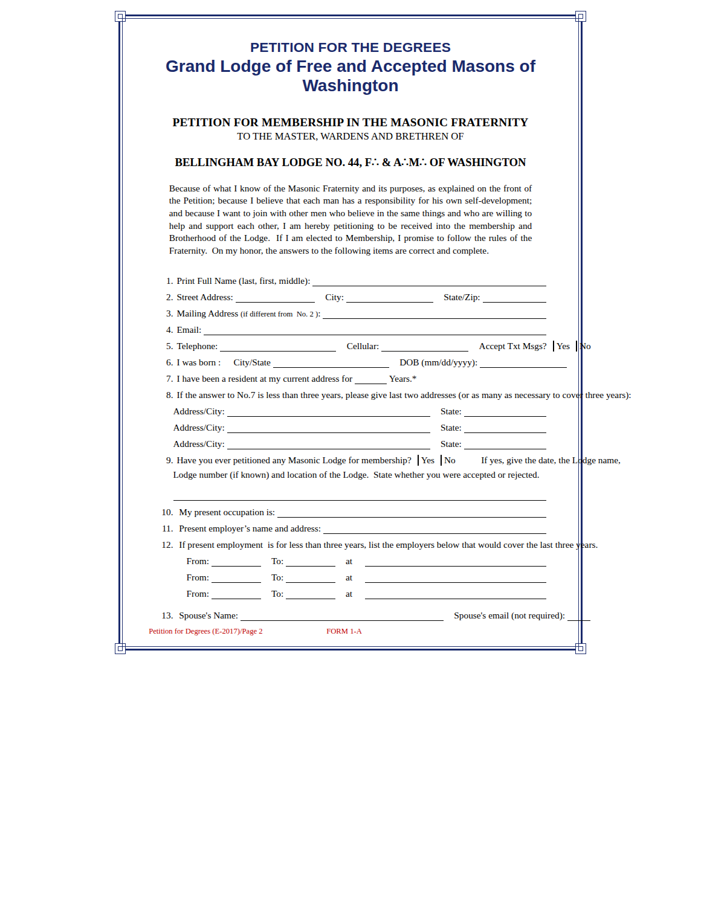PETITION FOR THE DEGREES
Grand Lodge of Free and Accepted Masons of Washington
PETITION FOR MEMBERSHIP IN THE MASONIC FRATERNITY
TO THE MASTER, WARDENS AND BRETHREN OF
BELLINGHAM BAY LODGE NO. 44, F∴ & A∴M∴ OF WASHINGTON
Because of what I know of the Masonic Fraternity and its purposes, as explained on the front of the Petition; because I believe that each man has a responsibility for his own self-development; and because I want to join with other men who believe in the same things and who are willing to help and support each other, I am hereby petitioning to be received into the membership and Brotherhood of the Lodge. If I am elected to Membership, I promise to follow the rules of the Fraternity. On my honor, the answers to the following items are correct and complete.
1. Print Full Name (last, first, middle):
2. Street Address: City: State/Zip:
3. Mailing Address (if different from No. 2 ):
4. Email:
5. Telephone: Cellular: Accept Txt Msgs? Yes No
6. I was born : City/State DOB (mm/dd/yyyy):
7. I have been a resident at my current address for Years.*
8. If the answer to No.7 is less than three years, please give last two addresses (or as many as necessary to cover three years):
Address/City: State:
Address/City: State:
Address/City: State:
9. Have you ever petitioned any Masonic Lodge for membership? Yes No If yes, give the date, the Lodge name,
Lodge number (if known) and location of the Lodge. State whether you were accepted or rejected.
10. My present occupation is:
11. Present employer’s name and address:
12. If present employment is for less than three years, list the employers below that would cover the last three years.
From: To: at
From: To: at
From: To: at
13. Spouse's Name: Spouse's email (not required):
Petition for Degrees (E-2017)/Page 2 FORM 1-A